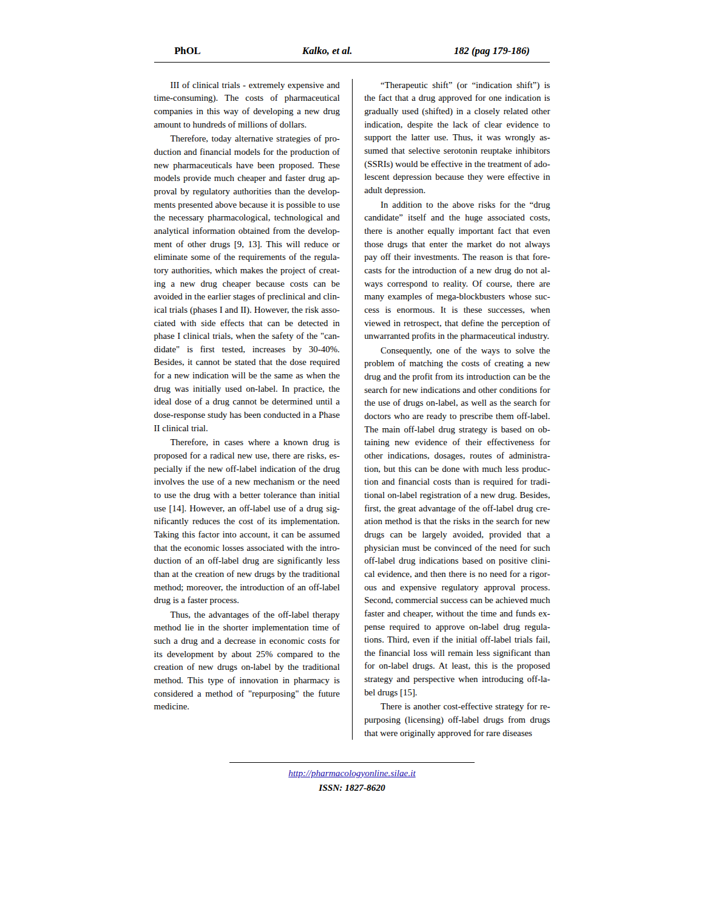PhOL Kalko, et al. 182 (pag 179-186)
III of clinical trials - extremely expensive and time-consuming). The costs of pharmaceutical companies in this way of developing a new drug amount to hundreds of millions of dollars.
Therefore, today alternative strategies of production and financial models for the production of new pharmaceuticals have been proposed. These models provide much cheaper and faster drug approval by regulatory authorities than the developments presented above because it is possible to use the necessary pharmacological, technological and analytical information obtained from the development of other drugs [9, 13]. This will reduce or eliminate some of the requirements of the regulatory authorities, which makes the project of creating a new drug cheaper because costs can be avoided in the earlier stages of preclinical and clinical trials (phases I and II). However, the risk associated with side effects that can be detected in phase I clinical trials, when the safety of the "candidate" is first tested, increases by 30-40%. Besides, it cannot be stated that the dose required for a new indication will be the same as when the drug was initially used on-label. In practice, the ideal dose of a drug cannot be determined until a dose-response study has been conducted in a Phase II clinical trial.
Therefore, in cases where a known drug is proposed for a radical new use, there are risks, especially if the new off-label indication of the drug involves the use of a new mechanism or the need to use the drug with a better tolerance than initial use [14]. However, an off-label use of a drug significantly reduces the cost of its implementation. Taking this factor into account, it can be assumed that the economic losses associated with the introduction of an off-label drug are significantly less than at the creation of new drugs by the traditional method; moreover, the introduction of an off-label drug is a faster process.
Thus, the advantages of the off-label therapy method lie in the shorter implementation time of such a drug and a decrease in economic costs for its development by about 25% compared to the creation of new drugs on-label by the traditional method. This type of innovation in pharmacy is considered a method of "repurposing" the future medicine.
“Therapeutic shift” (or “indication shift”) is the fact that a drug approved for one indication is gradually used (shifted) in a closely related other indication, despite the lack of clear evidence to support the latter use. Thus, it was wrongly assumed that selective serotonin reuptake inhibitors (SSRIs) would be effective in the treatment of adolescent depression because they were effective in adult depression.
In addition to the above risks for the “drug candidate” itself and the huge associated costs, there is another equally important fact that even those drugs that enter the market do not always pay off their investments. The reason is that forecasts for the introduction of a new drug do not always correspond to reality. Of course, there are many examples of mega-blockbusters whose success is enormous. It is these successes, when viewed in retrospect, that define the perception of unwarranted profits in the pharmaceutical industry.
Consequently, one of the ways to solve the problem of matching the costs of creating a new drug and the profit from its introduction can be the search for new indications and other conditions for the use of drugs on-label, as well as the search for doctors who are ready to prescribe them off-label. The main off-label drug strategy is based on obtaining new evidence of their effectiveness for other indications, dosages, routes of administration, but this can be done with much less production and financial costs than is required for traditional on-label registration of a new drug. Besides, first, the great advantage of the off-label drug creation method is that the risks in the search for new drugs can be largely avoided, provided that a physician must be convinced of the need for such off-label drug indications based on positive clinical evidence, and then there is no need for a rigorous and expensive regulatory approval process. Second, commercial success can be achieved much faster and cheaper, without the time and funds expense required to approve on-label drug regulations. Third, even if the initial off-label trials fail, the financial loss will remain less significant than for on-label drugs. At least, this is the proposed strategy and perspective when introducing off-label drugs [15].
There is another cost-effective strategy for repurposing (licensing) off-label drugs from drugs that were originally approved for rare diseases
http://pharmacologyonline.silae.it
ISSN: 1827-8620